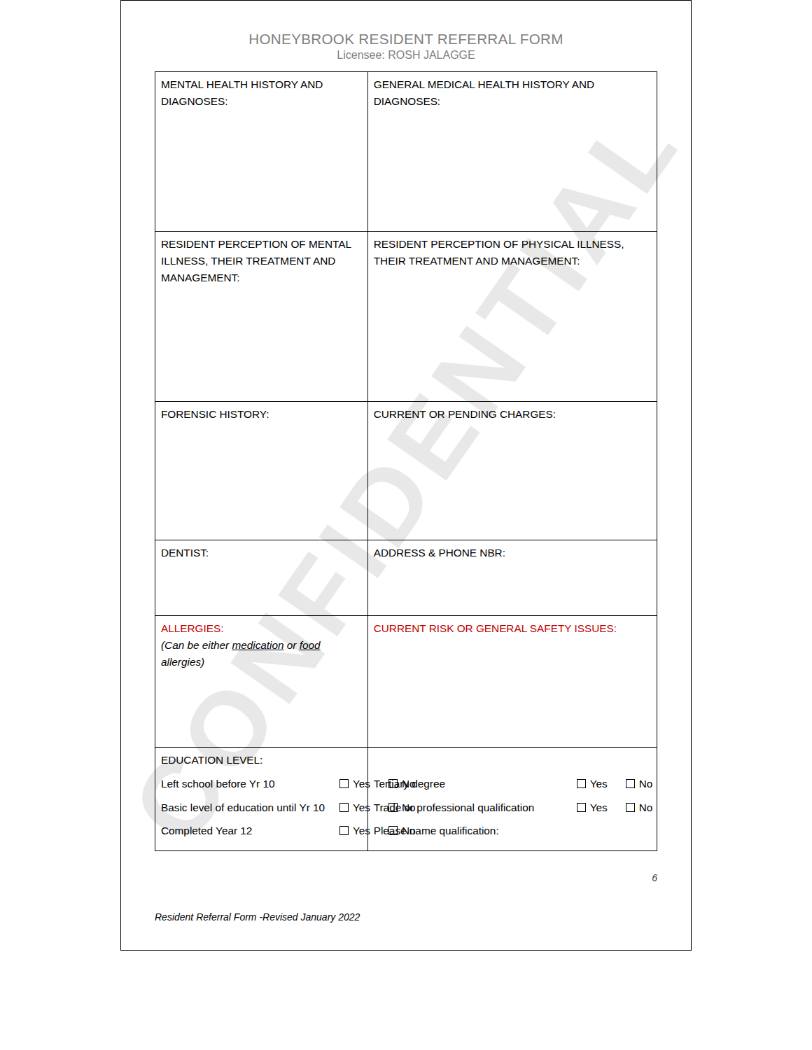CONFIDENTIAL
HONEYBROOK RESIDENT REFERRAL FORM
Licensee: ROSH JALAGGE
| MENTAL HEALTH HISTORY AND DIAGNOSES: | GENERAL MEDICAL HEALTH HISTORY AND DIAGNOSES: |
| RESIDENT PERCEPTION OF MENTAL ILLNESS, THEIR TREATMENT AND MANAGEMENT: | RESIDENT PERCEPTION OF PHYSICAL ILLNESS, THEIR TREATMENT AND MANAGEMENT: |
| FORENSIC HISTORY: | CURRENT OR PENDING CHARGES: |
| DENTIST: | ADDRESS & PHONE NBR: |
| ALLERGIES: (Can be either medication or food allergies) | CURRENT RISK OR GENERAL SAFETY ISSUES: |
| EDUCATION LEVEL: Left school before Yr 10 Yes No Basic level of education until Yr 10 Yes No Completed Year 12 Yes No | Tertiary degree Yes No Trade or professional qualification Yes No Please name qualification: |
6
Resident Referral Form -Revised January 2022